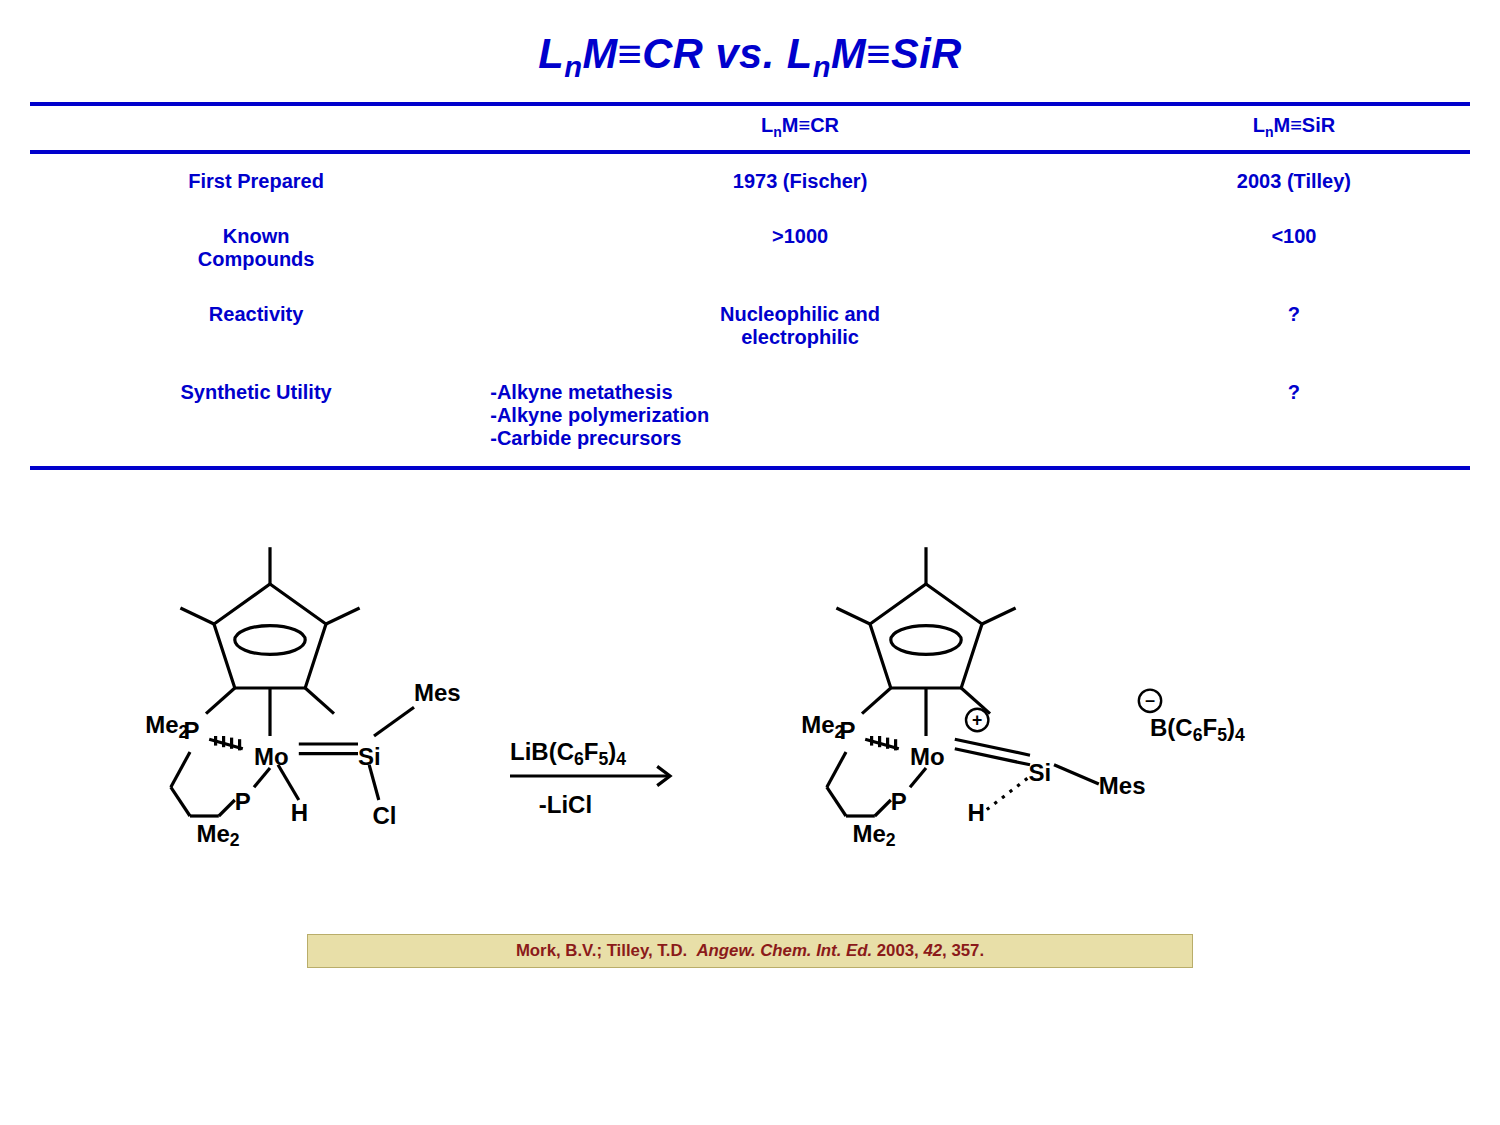LnM≡CR vs. LnM≡SiR
| | L n M≡CR | L n M≡SiR |
| --- | --- | --- |
| First Prepared | 1973 (Fischer) | 2003 (Tilley) |
| Known Compounds | >1000 | <100 |
| Reactivity | Nucleophilic and electrophilic | ? |
| Synthetic Utility | -Alkyne metathesis -Alkyne polymerization -Carbide precursors | ? |
Mo Si H Cl Mes P P Me2 Me2 LiB(C6F5)4 -LiCl Mo Si H Mes P P Me2 Me2 B(C6F5)4 + −
Mork, B.V.; Tilley, T.D. Angew. Chem. Int. Ed. 2003, 42, 357.